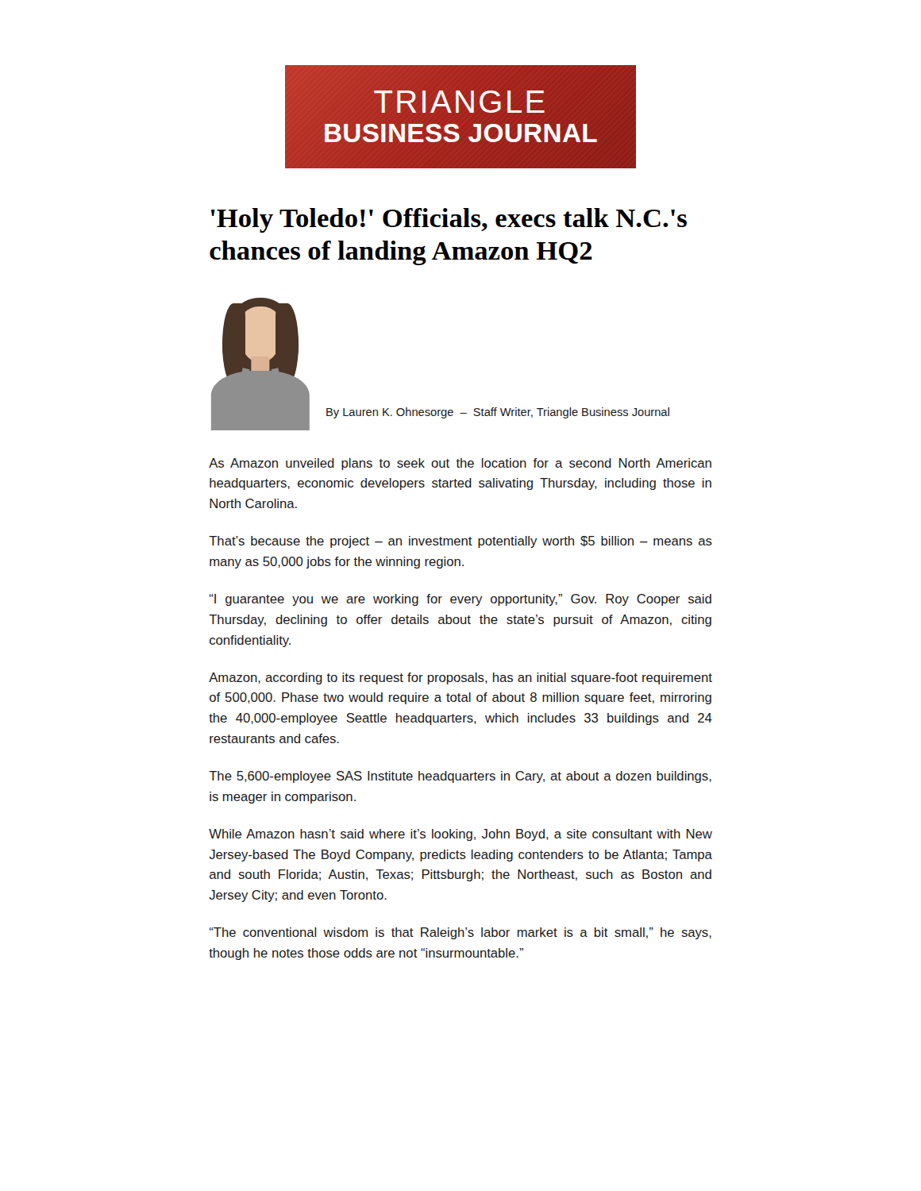Triangle
Business Journal
'Holy Toledo!' Officials, execs talk N.C.'s chances of landing Amazon HQ2
By Lauren K. Ohnesorge – Staff Writer, Triangle Business Journal
As Amazon unveiled plans to seek out the location for a second North American headquarters, economic developers started salivating Thursday, including those in North Carolina.
That’s because the project – an investment potentially worth $5 billion – means as many as 50,000 jobs for the winning region.
“I guarantee you we are working for every opportunity,” Gov. Roy Cooper said Thursday, declining to offer details about the state’s pursuit of Amazon, citing confidentiality.
Amazon, according to its request for proposals, has an initial square-foot requirement of 500,000. Phase two would require a total of about 8 million square feet, mirroring the 40,000-employee Seattle headquarters, which includes 33 buildings and 24 restaurants and cafes.
The 5,600-employee SAS Institute headquarters in Cary, at about a dozen buildings, is meager in comparison.
While Amazon hasn’t said where it’s looking, John Boyd, a site consultant with New Jersey-based The Boyd Company, predicts leading contenders to be Atlanta; Tampa and south Florida; Austin, Texas; Pittsburgh; the Northeast, such as Boston and Jersey City; and even Toronto.
“The conventional wisdom is that Raleigh’s labor market is a bit small,” he says, though he notes those odds are not “insurmountable.”